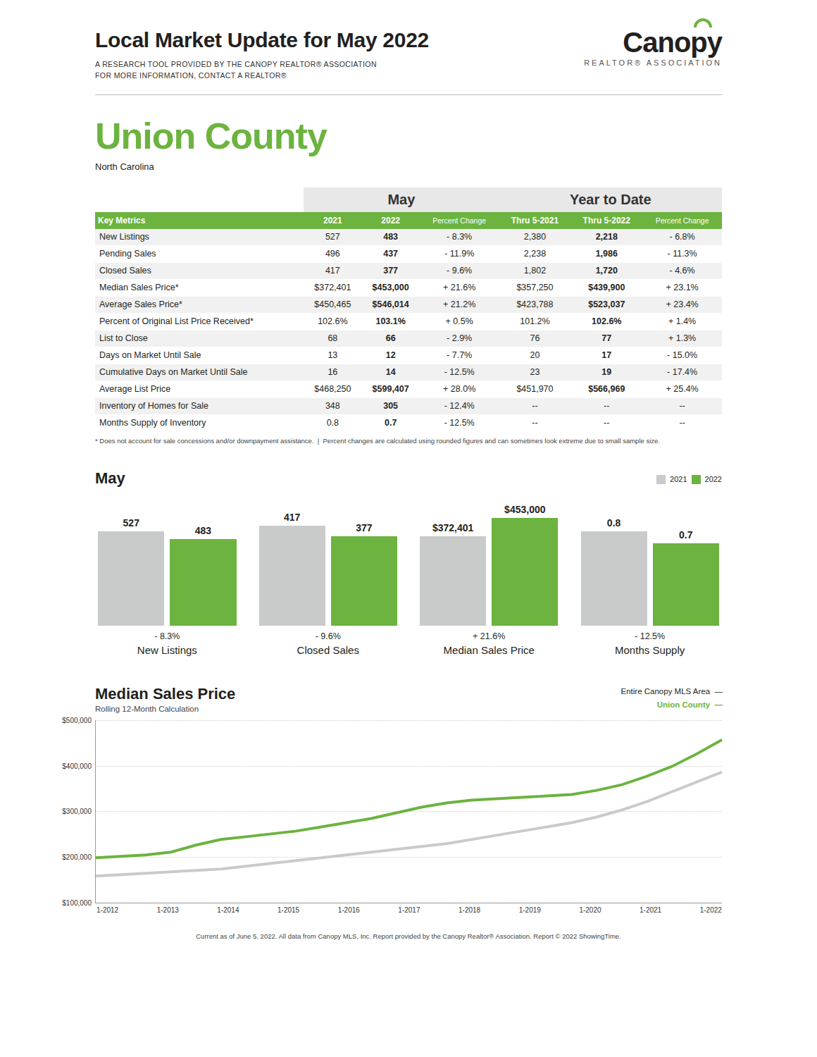Local Market Update for May 2022
A RESEARCH TOOL PROVIDED BY THE CANOPY REALTOR® ASSOCIATION
FOR MORE INFORMATION, CONTACT A REALTOR®
Canopy
REALTOR® ASSOCIATION
Union County
North Carolina
| | May | Year to Date |
| --- | --- | --- |
| Key Metrics | 2021 | 2022 | Percent Change | Thru 5-2021 | Thru 5-2022 | Percent Change |
| New Listings | 527 | 483 | - 8.3% | 2,380 | 2,218 | - 6.8% |
| Pending Sales | 496 | 437 | - 11.9% | 2,238 | 1,986 | - 11.3% |
| Closed Sales | 417 | 377 | - 9.6% | 1,802 | 1,720 | - 4.6% |
| Median Sales Price* | $372,401 | $453,000 | + 21.6% | $357,250 | $439,900 | + 23.1% |
| Average Sales Price* | $450,465 | $546,014 | + 21.2% | $423,788 | $523,037 | + 23.4% |
| Percent of Original List Price Received* | 102.6% | 103.1% | + 0.5% | 101.2% | 102.6% | + 1.4% |
| List to Close | 68 | 66 | - 2.9% | 76 | 77 | + 1.3% |
| Days on Market Until Sale | 13 | 12 | - 7.7% | 20 | 17 | - 15.0% |
| Cumulative Days on Market Until Sale | 16 | 14 | - 12.5% | 23 | 19 | - 17.4% |
| Average List Price | $468,250 | $599,407 | + 28.0% | $451,970 | $566,969 | + 25.4% |
| Inventory of Homes for Sale | 348 | 305 | - 12.4% | -- | -- | -- |
| Months Supply of Inventory | 0.8 | 0.7 | - 12.5% | -- | -- | -- |
* Does not account for sale concessions and/or downpayment assistance. | Percent changes are calculated using rounded figures and can sometimes look extreme due to small sample size.
May
2021 2022
527
483
- 8.3% New Listings
417
377
- 9.6% Closed Sales
$372,401
$453,000
+ 21.6% Median Sales Price
0.8
0.7
- 12.5% Months Supply
Median Sales Price
Rolling 12-Month Calculation
Entire Canopy MLS Area —
Union County —
$500,000 $400,000 $300,000 $200,000 $100,000
1-20121-20131-20141-2015 1-20161-20171-20181-2019 1-20201-20211-2022
Current as of June 5, 2022. All data from Canopy MLS, Inc. Report provided by the Canopy Realtor® Association. Report © 2022 ShowingTime.